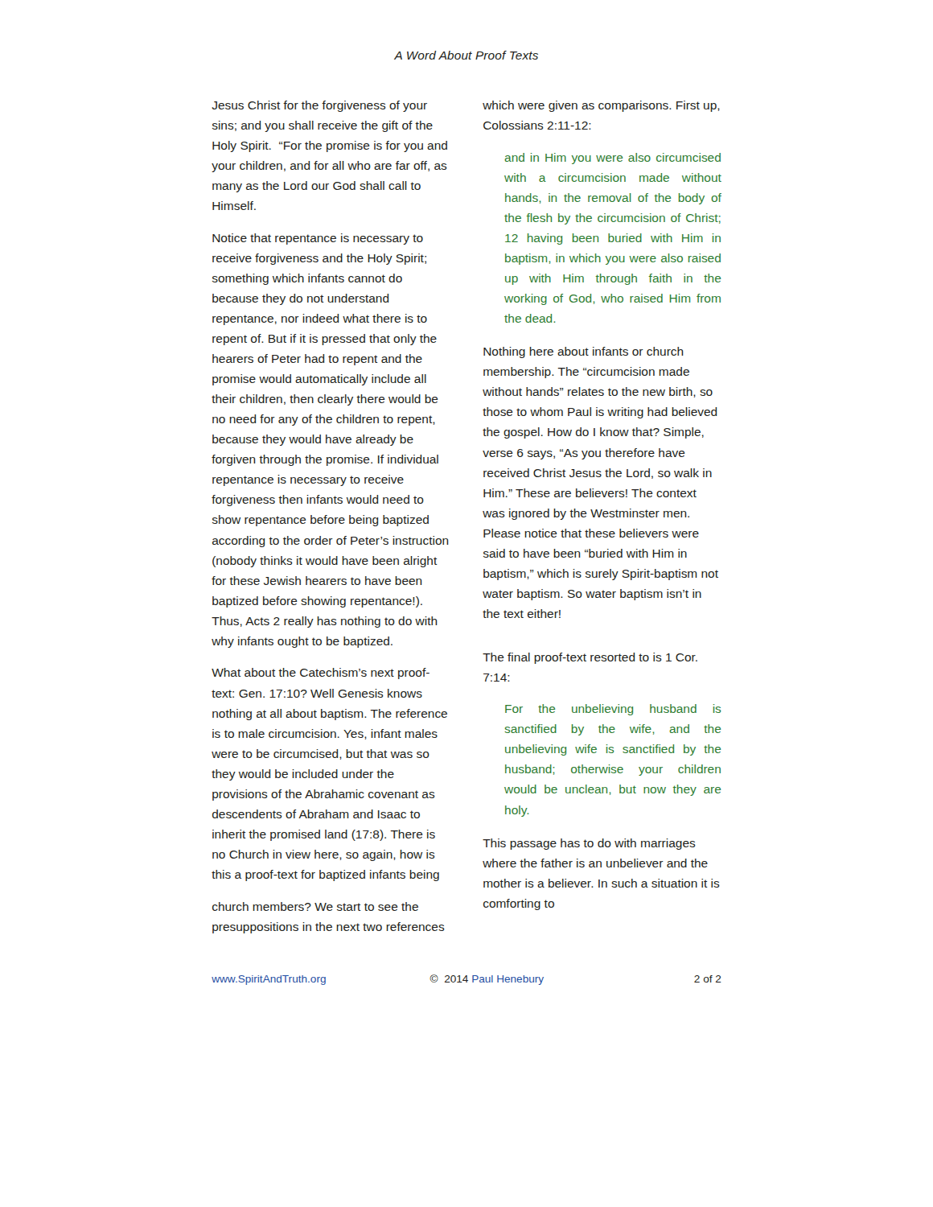A Word About Proof Texts
Jesus Christ for the forgiveness of your sins; and you shall receive the gift of the Holy Spirit. “For the promise is for you and your children, and for all who are far off, as many as the Lord our God shall call to Himself.
Notice that repentance is necessary to receive forgiveness and the Holy Spirit; something which infants cannot do because they do not understand repentance, nor indeed what there is to repent of. But if it is pressed that only the hearers of Peter had to repent and the promise would automatically include all their children, then clearly there would be no need for any of the children to repent, because they would have already be forgiven through the promise. If individual repentance is necessary to receive forgiveness then infants would need to show repentance before being baptized according to the order of Peter’s instruction (nobody thinks it would have been alright for these Jewish hearers to have been baptized before showing repentance!). Thus, Acts 2 really has nothing to do with why infants ought to be baptized.
What about the Catechism’s next proof-text: Gen. 17:10? Well Genesis knows nothing at all about baptism. The reference is to male circumcision. Yes, infant males were to be circumcised, but that was so they would be included under the provisions of the Abrahamic covenant as descendents of Abraham and Isaac to inherit the promised land (17:8). There is no Church in view here, so again, how is this a proof-text for baptized infants being
church members? We start to see the presuppositions in the next two references which were given as comparisons. First up, Colossians 2:11-12:
and in Him you were also circumcised with a circumcision made without hands, in the removal of the body of the flesh by the circumcision of Christ; 12 having been buried with Him in baptism, in which you were also raised up with Him through faith in the working of God, who raised Him from the dead.
Nothing here about infants or church membership. The “circumcision made without hands” relates to the new birth, so those to whom Paul is writing had believed the gospel. How do I know that? Simple, verse 6 says, “As you therefore have received Christ Jesus the Lord, so walk in Him.” These are believers! The context was ignored by the Westminster men. Please notice that these believers were said to have been “buried with Him in baptism,” which is surely Spirit-baptism not water baptism. So water baptism isn’t in the text either!
The final proof-text resorted to is 1 Cor. 7:14:
For the unbelieving husband is sanctified by the wife, and the unbelieving wife is sanctified by the husband; otherwise your children would be unclean, but now they are holy.
This passage has to do with marriages where the father is an unbeliever and the mother is a believer. In such a situation it is comforting to
www.SpiritAndTruth.org © 2014 Paul Henebury 2 of 2